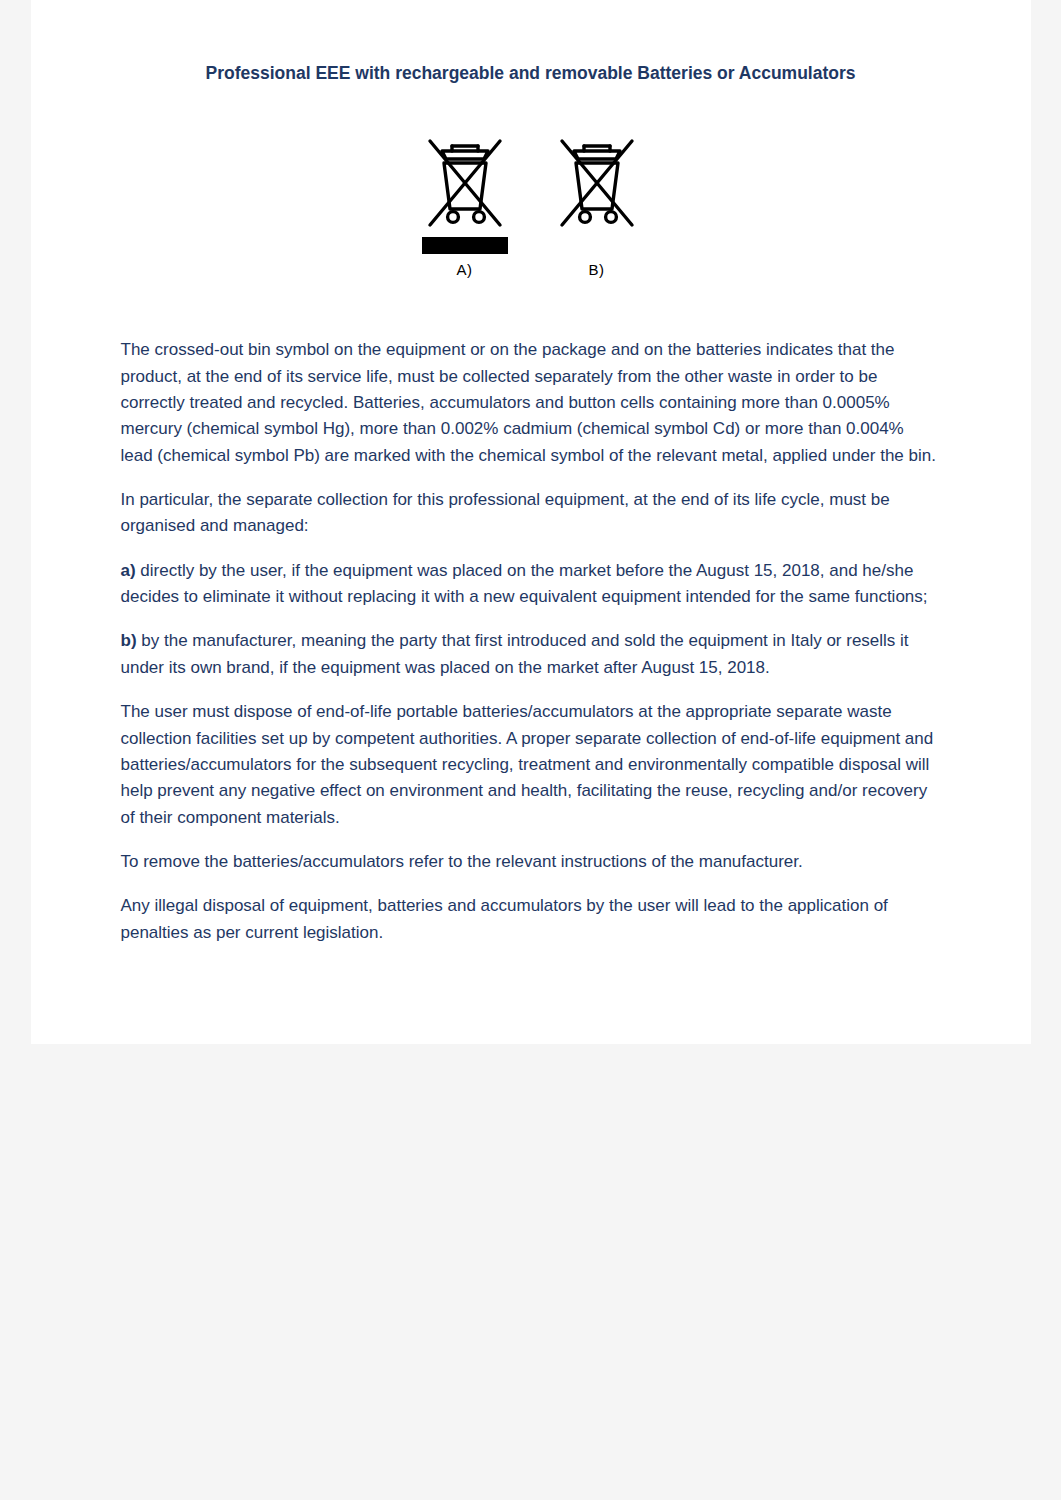Professional EEE with rechargeable and removable Batteries or Accumulators
A)
B)
The crossed-out bin symbol on the equipment or on the package and on the batteries indicates that the product, at the end of its service life, must be collected separately from the other waste in order to be correctly treated and recycled. Batteries, accumulators and button cells containing more than 0.0005% mercury (chemical symbol Hg), more than 0.002% cadmium (chemical symbol Cd) or more than 0.004% lead (chemical symbol Pb) are marked with the chemical symbol of the relevant metal, applied under the bin.
In particular, the separate collection for this professional equipment, at the end of its life cycle, must be organised and managed:
a) directly by the user, if the equipment was placed on the market before the August 15, 2018, and he/she decides to eliminate it without replacing it with a new equivalent equipment intended for the same functions;
b) by the manufacturer, meaning the party that first introduced and sold the equipment in Italy or resells it under its own brand, if the equipment was placed on the market after August 15, 2018.
The user must dispose of end-of-life portable batteries/accumulators at the appropriate separate waste collection facilities set up by competent authorities. A proper separate collection of end-of-life equipment and batteries/accumulators for the subsequent recycling, treatment and environmentally compatible disposal will help prevent any negative effect on environment and health, facilitating the reuse, recycling and/or recovery of their component materials.
To remove the batteries/accumulators refer to the relevant instructions of the manufacturer.
Any illegal disposal of equipment, batteries and accumulators by the user will lead to the application of penalties as per current legislation.